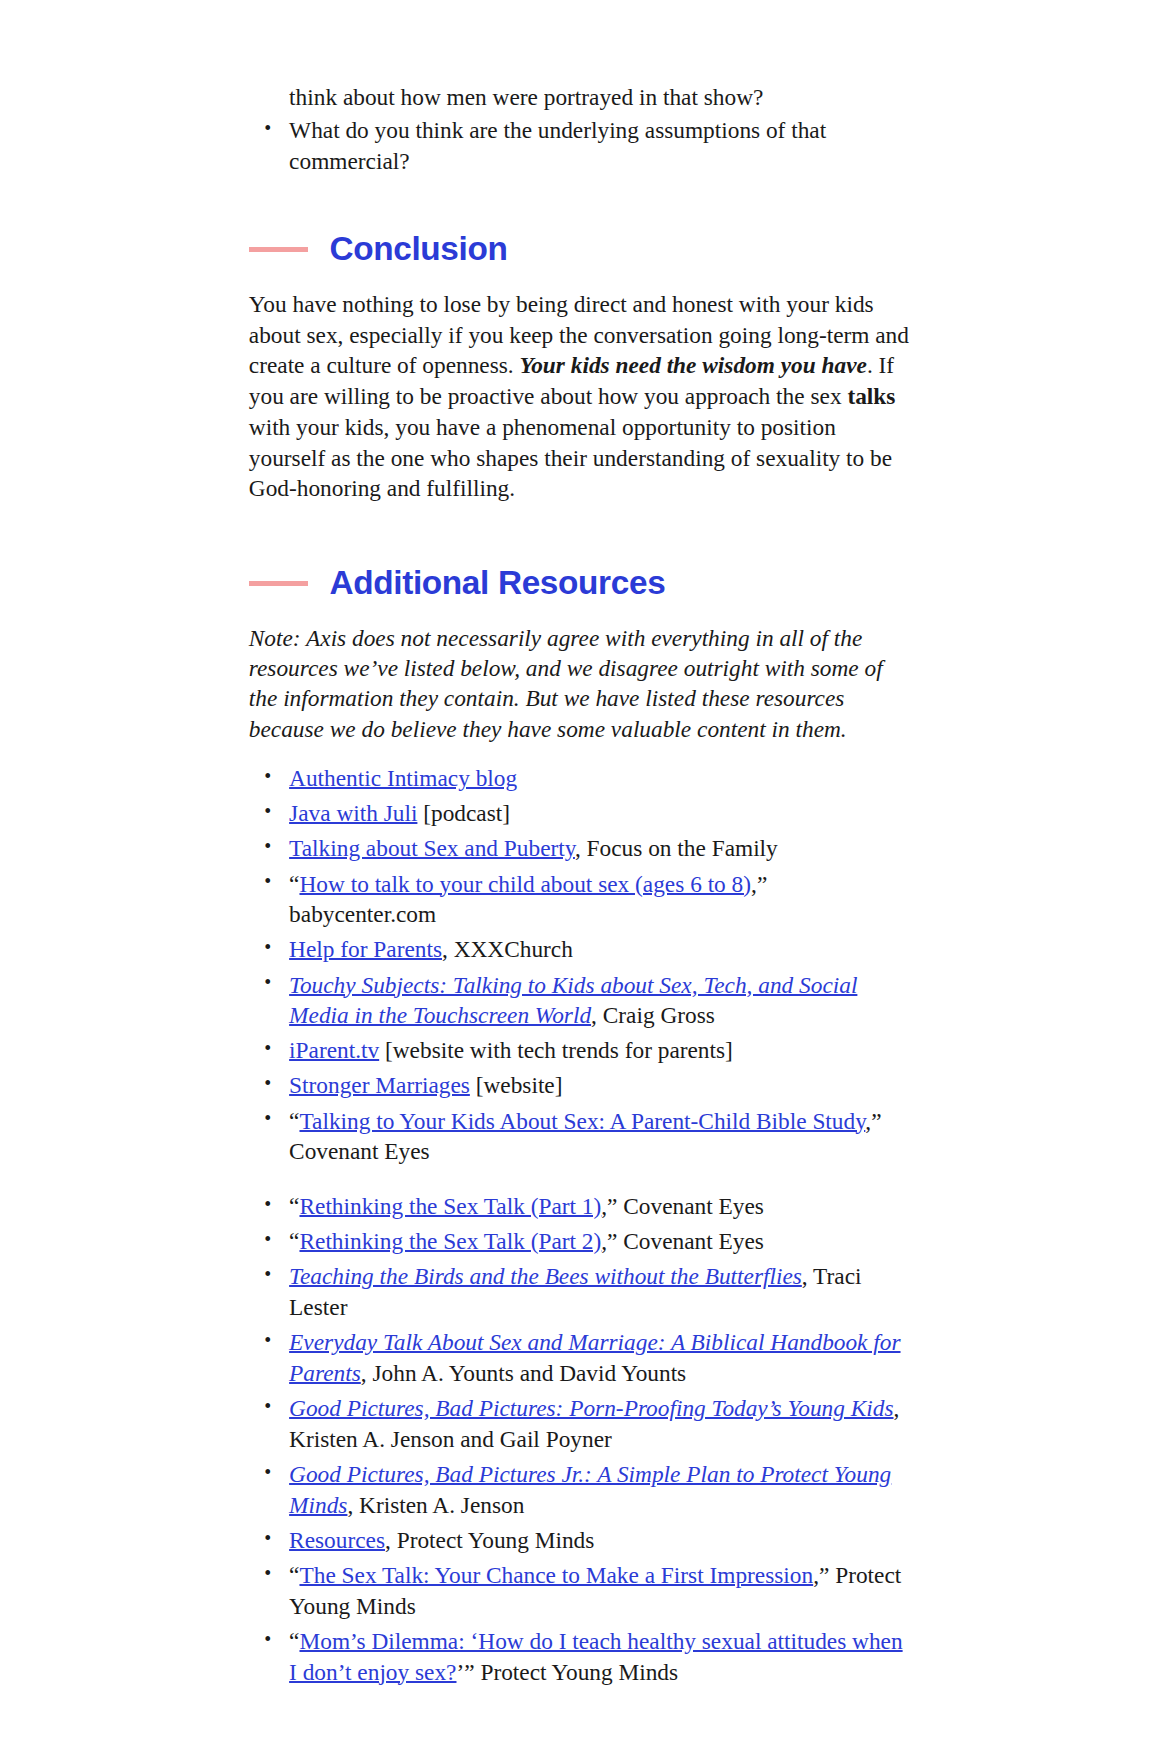think about how men were portrayed in that show?
What do you think are the underlying assumptions of that commercial?
Conclusion
You have nothing to lose by being direct and honest with your kids about sex, especially if you keep the conversation going long-term and create a culture of openness. Your kids need the wisdom you have. If you are willing to be proactive about how you approach the sex talks with your kids, you have a phenomenal opportunity to position yourself as the one who shapes their understanding of sexuality to be God-honoring and fulfilling.
Additional Resources
Note: Axis does not necessarily agree with everything in all of the resources we’ve listed below, and we disagree outright with some of the information they contain. But we have listed these resources because we do believe they have some valuable content in them.
Authentic Intimacy blog
Java with Juli [podcast]
Talking about Sex and Puberty, Focus on the Family
“How to talk to your child about sex (ages 6 to 8),” babycenter.com
Help for Parents, XXXChurch
Touchy Subjects: Talking to Kids about Sex, Tech, and Social Media in the Touchscreen World, Craig Gross
iParent.tv [website with tech trends for parents]
Stronger Marriages [website]
“Talking to Your Kids About Sex: A Parent-Child Bible Study,” Covenant Eyes
“Rethinking the Sex Talk (Part 1),” Covenant Eyes
“Rethinking the Sex Talk (Part 2),” Covenant Eyes
Teaching the Birds and the Bees without the Butterflies, Traci Lester
Everyday Talk About Sex and Marriage: A Biblical Handbook for Parents, John A. Younts and David Younts
Good Pictures, Bad Pictures: Porn-Proofing Today’s Young Kids, Kristen A. Jenson and Gail Poyner
Good Pictures, Bad Pictures Jr.: A Simple Plan to Protect Young Minds, Kristen A. Jenson
Resources, Protect Young Minds
“The Sex Talk: Your Chance to Make a First Impression,” Protect Young Minds
“Mom’s Dilemma: ‘How do I teach healthy sexual attitudes when I don’t enjoy sex?’” Protect Young Minds